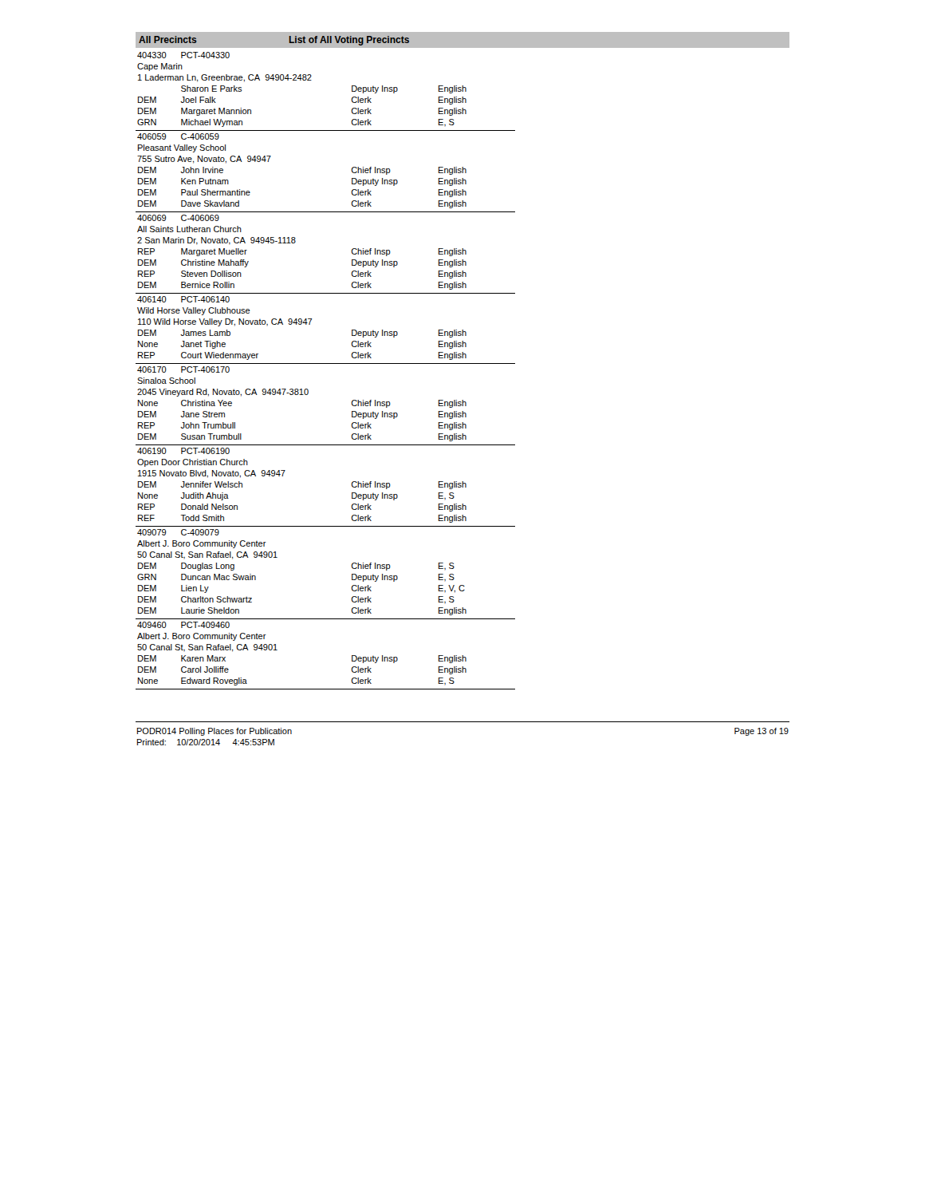| All Precincts | List of All Voting Precincts |
| 404330 | PCT-404330 | | |
| Cape Marin |
| 1 Laderman Ln, Greenbrae, CA 94904-2482 |
| | Sharon E Parks | Deputy Insp | English |
| DEM | Joel Falk | Clerk | English |
| DEM | Margaret Mannion | Clerk | English |
| GRN | Michael Wyman | Clerk | E, S |
| 406059 | C-406059 | | |
| Pleasant Valley School |
| 755 Sutro Ave, Novato, CA 94947 |
| DEM | John Irvine | Chief Insp | English |
| DEM | Ken Putnam | Deputy Insp | English |
| DEM | Paul Shermantine | Clerk | English |
| DEM | Dave Skavland | Clerk | English |
| 406069 | C-406069 | | |
| All Saints Lutheran Church |
| 2 San Marin Dr, Novato, CA 94945-1118 |
| REP | Margaret Mueller | Chief Insp | English |
| DEM | Christine Mahaffy | Deputy Insp | English |
| REP | Steven Dollison | Clerk | English |
| DEM | Bernice Rollin | Clerk | English |
| 406140 | PCT-406140 | | |
| Wild Horse Valley Clubhouse |
| 110 Wild Horse Valley Dr, Novato, CA 94947 |
| DEM | James Lamb | Deputy Insp | English |
| None | Janet Tighe | Clerk | English |
| REP | Court Wiedenmayer | Clerk | English |
| 406170 | PCT-406170 | | |
| Sinaloa School |
| 2045 Vineyard Rd, Novato, CA 94947-3810 |
| None | Christina Yee | Chief Insp | English |
| DEM | Jane Strem | Deputy Insp | English |
| REP | John Trumbull | Clerk | English |
| DEM | Susan Trumbull | Clerk | English |
| 406190 | PCT-406190 | | |
| Open Door Christian Church |
| 1915 Novato Blvd, Novato, CA 94947 |
| DEM | Jennifer Welsch | Chief Insp | English |
| None | Judith Ahuja | Deputy Insp | E, S |
| REP | Donald Nelson | Clerk | English |
| REF | Todd Smith | Clerk | English |
| 409079 | C-409079 | | |
| Albert J. Boro Community Center |
| 50 Canal St, San Rafael, CA 94901 |
| DEM | Douglas Long | Chief Insp | E, S |
| GRN | Duncan Mac Swain | Deputy Insp | E, S |
| DEM | Lien Ly | Clerk | E, V, C |
| DEM | Charlton Schwartz | Clerk | E, S |
| DEM | Laurie Sheldon | Clerk | English |
| 409460 | PCT-409460 | | |
| Albert J. Boro Community Center |
| 50 Canal St, San Rafael, CA 94901 |
| DEM | Karen Marx | Deputy Insp | English |
| DEM | Carol Jolliffe | Clerk | English |
| None | Edward Roveglia | Clerk | E, S |
| PODR014 Polling Places for Publication | Page 13 of 19 |
| Printed: 10/20/2014 4:45:53PM | |